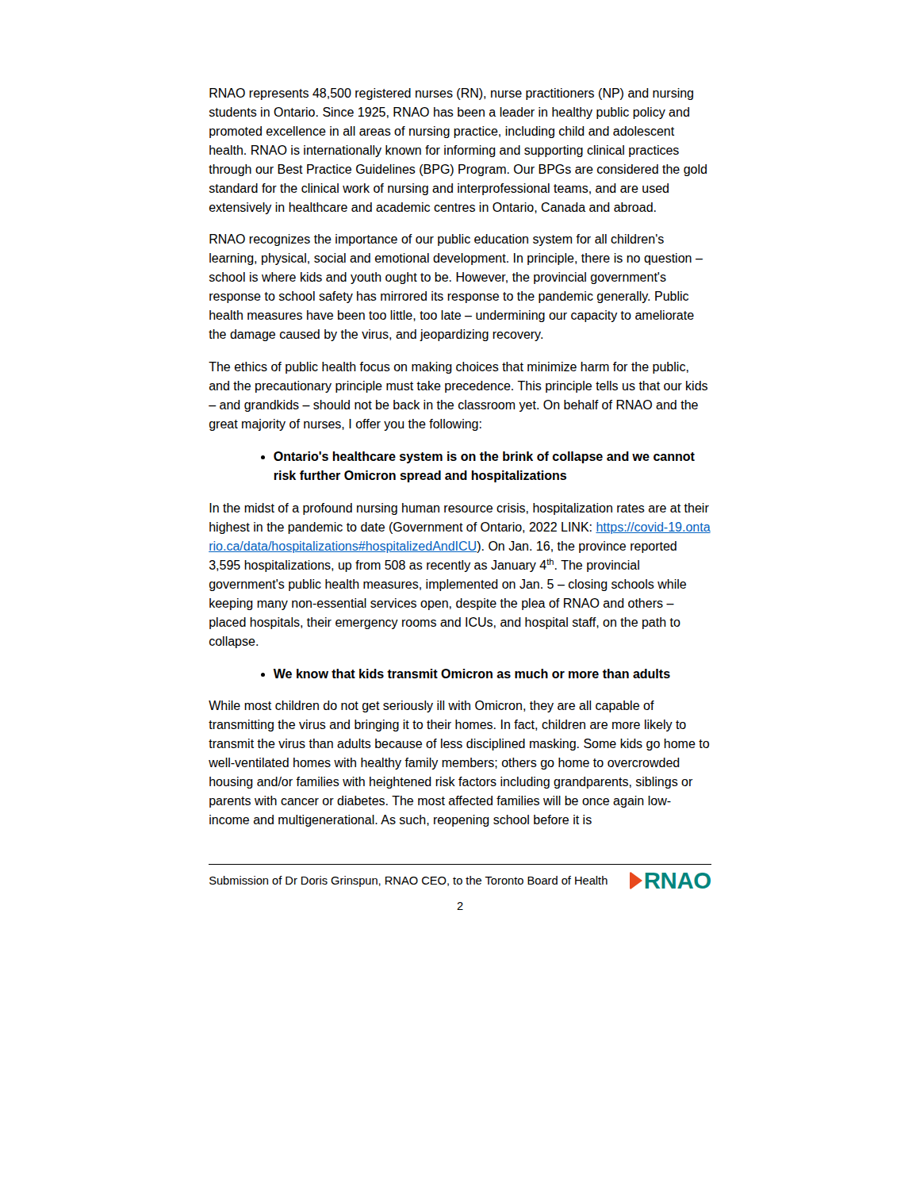RNAO represents 48,500 registered nurses (RN), nurse practitioners (NP) and nursing students in Ontario. Since 1925, RNAO has been a leader in healthy public policy and promoted excellence in all areas of nursing practice, including child and adolescent health. RNAO is internationally known for informing and supporting clinical practices through our Best Practice Guidelines (BPG) Program. Our BPGs are considered the gold standard for the clinical work of nursing and interprofessional teams, and are used extensively in healthcare and academic centres in Ontario, Canada and abroad.
RNAO recognizes the importance of our public education system for all children's learning, physical, social and emotional development. In principle, there is no question – school is where kids and youth ought to be. However, the provincial government's response to school safety has mirrored its response to the pandemic generally. Public health measures have been too little, too late – undermining our capacity to ameliorate the damage caused by the virus, and jeopardizing recovery.
The ethics of public health focus on making choices that minimize harm for the public, and the precautionary principle must take precedence. This principle tells us that our kids – and grandkids – should not be back in the classroom yet. On behalf of RNAO and the great majority of nurses, I offer you the following:
Ontario's healthcare system is on the brink of collapse and we cannot risk further Omicron spread and hospitalizations
In the midst of a profound nursing human resource crisis, hospitalization rates are at their highest in the pandemic to date (Government of Ontario, 2022 LINK: https://covid-19.ontario.ca/data/hospitalizations#hospitalizedAndICU). On Jan. 16, the province reported 3,595 hospitalizations, up from 508 as recently as January 4th. The provincial government's public health measures, implemented on Jan. 5 – closing schools while keeping many non-essential services open, despite the plea of RNAO and others – placed hospitals, their emergency rooms and ICUs, and hospital staff, on the path to collapse.
We know that kids transmit Omicron as much or more than adults
While most children do not get seriously ill with Omicron, they are all capable of transmitting the virus and bringing it to their homes. In fact, children are more likely to transmit the virus than adults because of less disciplined masking. Some kids go home to well-ventilated homes with healthy family members; others go home to overcrowded housing and/or families with heightened risk factors including grandparents, siblings or parents with cancer or diabetes. The most affected families will be once again low-income and multigenerational. As such, reopening school before it is
Submission of Dr Doris Grinspun, RNAO CEO, to the Toronto Board of Health
RNAO
2